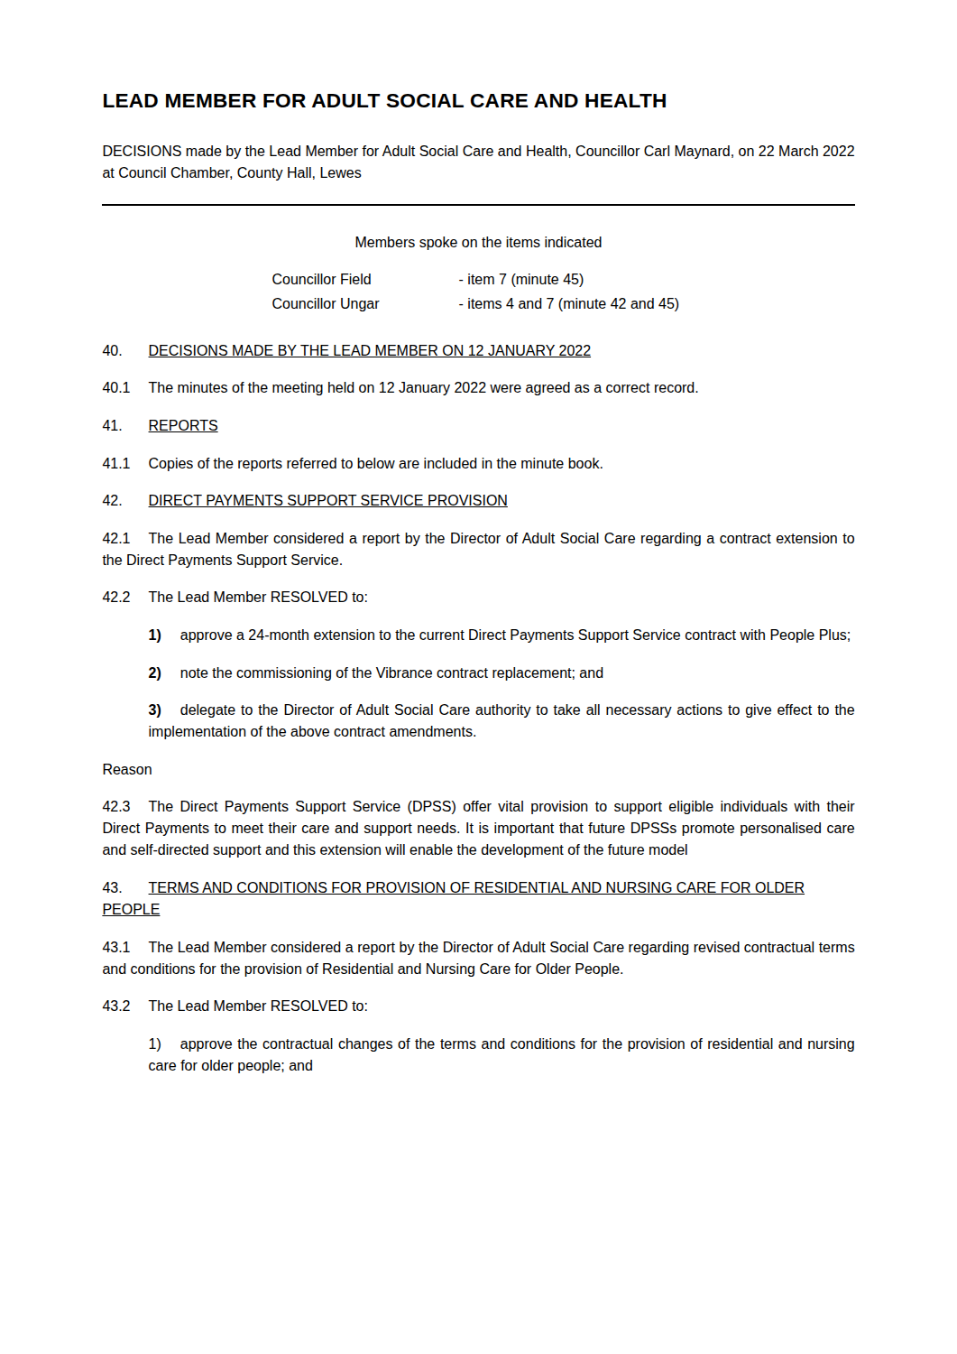LEAD MEMBER FOR ADULT SOCIAL CARE AND HEALTH
DECISIONS made by the Lead Member for Adult Social Care and Health, Councillor Carl Maynard, on 22 March 2022 at Council Chamber, County Hall, Lewes
Members spoke on the items indicated
| Councillor Field | - item 7 (minute 45) |
| Councillor Ungar | - items 4 and 7 (minute 42 and 45) |
40. Decisions made by the Lead Member on 12 January 2022
40.1 The minutes of the meeting held on 12 January 2022 were agreed as a correct record.
41. Reports
41.1 Copies of the reports referred to below are included in the minute book.
42. Direct Payments Support Service Provision
42.1 The Lead Member considered a report by the Director of Adult Social Care regarding a contract extension to the Direct Payments Support Service.
42.2 The Lead Member RESOLVED to:
1) approve a 24-month extension to the current Direct Payments Support Service contract with People Plus;
2) note the commissioning of the Vibrance contract replacement; and
3) delegate to the Director of Adult Social Care authority to take all necessary actions to give effect to the implementation of the above contract amendments.
Reason
42.3 The Direct Payments Support Service (DPSS) offer vital provision to support eligible individuals with their Direct Payments to meet their care and support needs. It is important that future DPSSs promote personalised care and self-directed support and this extension will enable the development of the future model
43. Terms and Conditions for Provision of Residential and Nursing Care for Older People
43.1 The Lead Member considered a report by the Director of Adult Social Care regarding revised contractual terms and conditions for the provision of Residential and Nursing Care for Older People.
43.2 The Lead Member RESOLVED to:
1) approve the contractual changes of the terms and conditions for the provision of residential and nursing care for older people; and